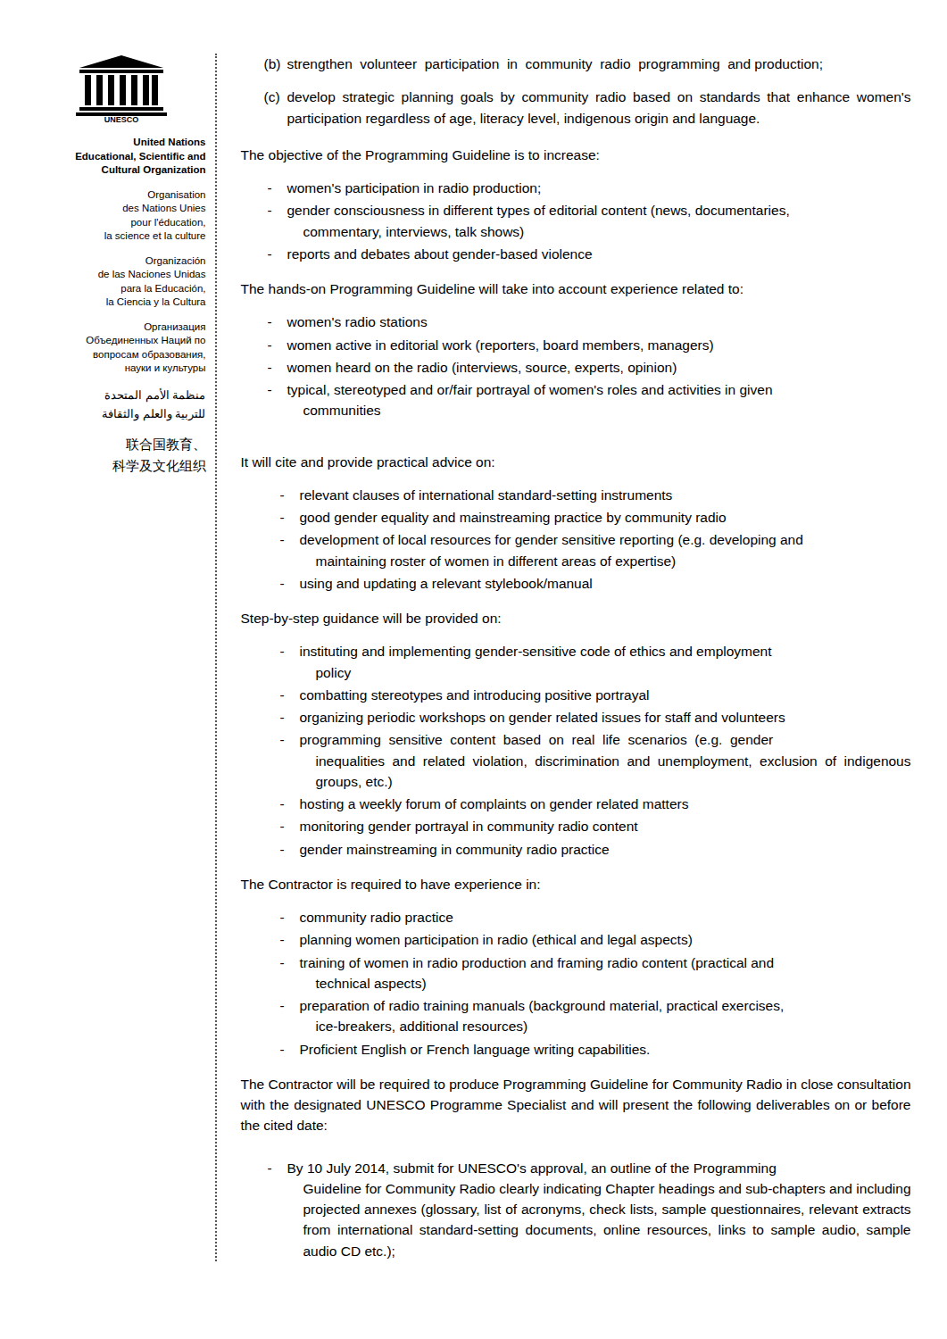UNESCO
United Nations
Educational, Scientific and
Cultural Organization
Organisation
des Nations Unies
pour l'éducation,
la science et la culture
Organización
de las Naciones Unidas
para la Educación,
la Ciencia y la Cultura
Организация
Объединенных Наций по
вопросам образования,
науки и культуры
منظمة الأمم المتحدة
للتربية والعلم والثقافة
联合国教育、
科学及文化组织
(b)
strengthen volunteer participation in community radio programming and production;
(c)
develop strategic planning goals by community radio based on standards that enhance women's participation regardless of age, literacy level, indigenous origin and language.
The objective of the Programming Guideline is to increase:
women's participation in radio production;
gender consciousness in different types of editorial content (news, documentaries, commentary, interviews, talk shows)
reports and debates about gender-based violence
The hands-on Programming Guideline will take into account experience related to:
women's radio stations
women active in editorial work (reporters, board members, managers)
women heard on the radio (interviews, source, experts, opinion)
typical, stereotyped and or/fair portrayal of women's roles and activities in given communities
It will cite and provide practical advice on:
relevant clauses of international standard-setting instruments
good gender equality and mainstreaming practice by community radio
development of local resources for gender sensitive reporting (e.g. developing and maintaining roster of women in different areas of expertise)
using and updating a relevant stylebook/manual
Step-by-step guidance will be provided on:
instituting and implementing gender-sensitive code of ethics and employment policy
combatting stereotypes and introducing positive portrayal
organizing periodic workshops on gender related issues for staff and volunteers
programming sensitive content based on real life scenarios (e.g. gender inequalities and related violation, discrimination and unemployment, exclusion of indigenous groups, etc.)
hosting a weekly forum of complaints on gender related matters
monitoring gender portrayal in community radio content
gender mainstreaming in community radio practice
The Contractor is required to have experience in:
community radio practice
planning women participation in radio (ethical and legal aspects)
training of women in radio production and framing radio content (practical and technical aspects)
preparation of radio training manuals (background material, practical exercises, ice-breakers, additional resources)
Proficient English or French language writing capabilities.
The Contractor will be required to produce Programming Guideline for Community Radio in close consultation with the designated UNESCO Programme Specialist and will present the following deliverables on or before the cited date:
By 10 July 2014, submit for UNESCO's approval, an outline of the Programming Guideline for Community Radio clearly indicating Chapter headings and sub-chapters and including projected annexes (glossary, list of acronyms, check lists, sample questionnaires, relevant extracts from international standard-setting documents, online resources, links to sample audio, sample audio CD etc.);